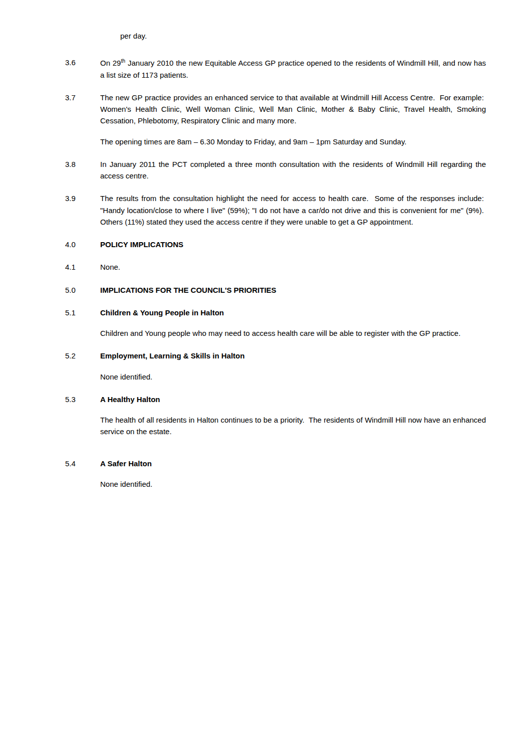per day.
3.6
On 29th January 2010 the new Equitable Access GP practice opened to the residents of Windmill Hill, and now has a list size of 1173 patients.
3.7
The new GP practice provides an enhanced service to that available at Windmill Hill Access Centre. For example: Women's Health Clinic, Well Woman Clinic, Well Man Clinic, Mother & Baby Clinic, Travel Health, Smoking Cessation, Phlebotomy, Respiratory Clinic and many more.
The opening times are 8am – 6.30 Monday to Friday, and 9am – 1pm Saturday and Sunday.
3.8
In January 2011 the PCT completed a three month consultation with the residents of Windmill Hill regarding the access centre.
3.9
The results from the consultation highlight the need for access to health care. Some of the responses include: "Handy location/close to where I live" (59%); "I do not have a car/do not drive and this is convenient for me" (9%). Others (11%) stated they used the access centre if they were unable to get a GP appointment.
4.0
POLICY IMPLICATIONS
4.1
None.
5.0
IMPLICATIONS FOR THE COUNCIL'S PRIORITIES
5.1
Children & Young People in Halton
Children and Young people who may need to access health care will be able to register with the GP practice.
5.2
Employment, Learning & Skills in Halton
None identified.
5.3
A Healthy Halton
The health of all residents in Halton continues to be a priority. The residents of Windmill Hill now have an enhanced service on the estate.
5.4
A Safer Halton
None identified.